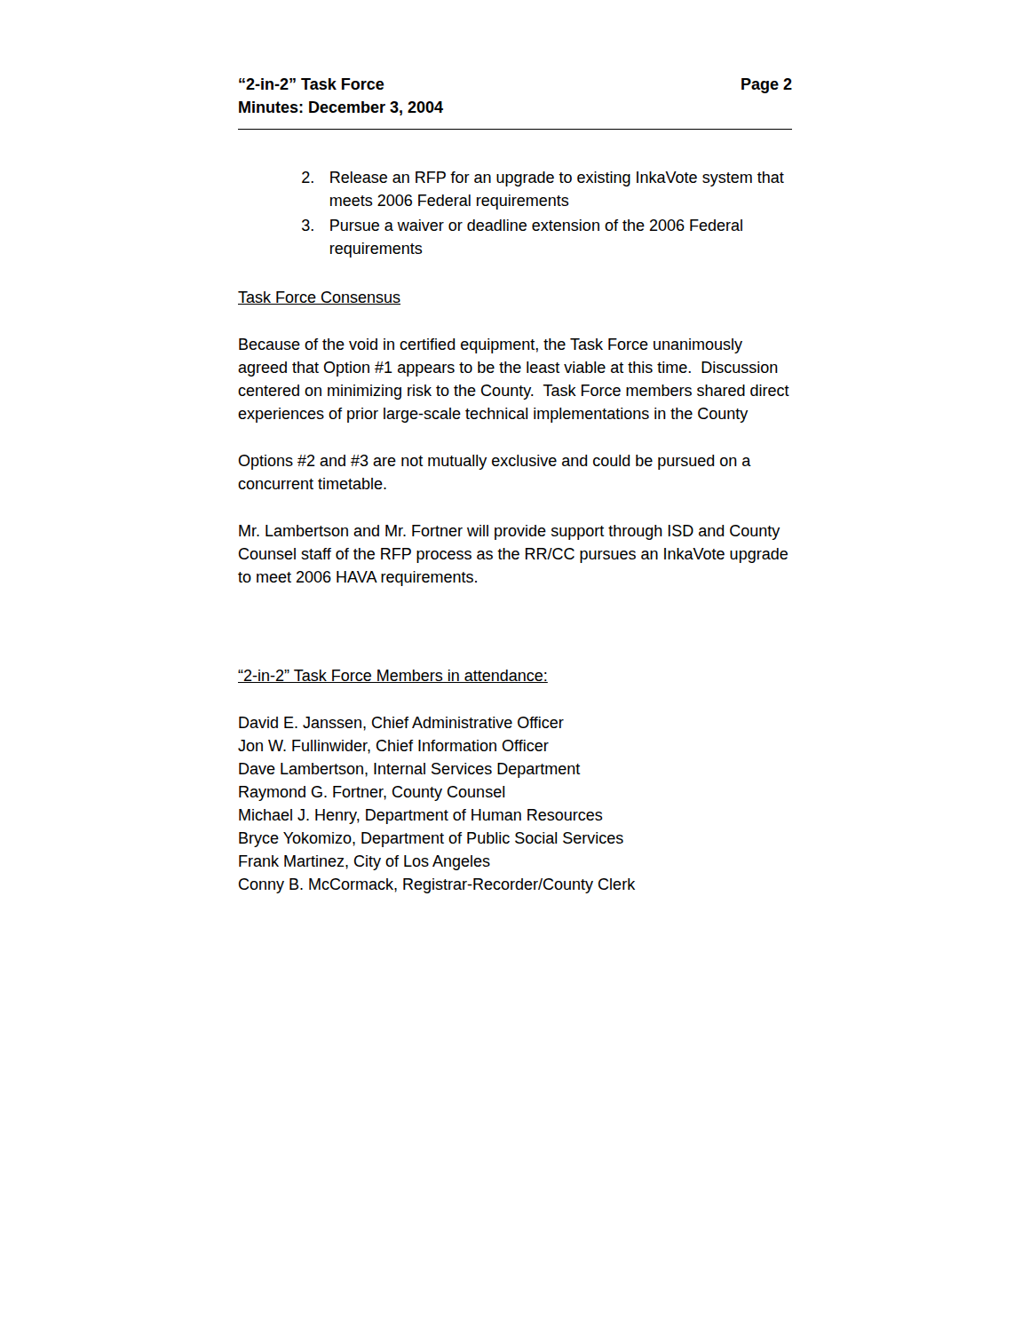“2-in-2” Task Force
Minutes: December 3, 2004
Page 2
Release an RFP for an upgrade to existing InkaVote system that meets 2006 Federal requirements
Pursue a waiver or deadline extension of the 2006 Federal requirements
Task Force Consensus
Because of the void in certified equipment, the Task Force unanimously agreed that Option #1 appears to be the least viable at this time. Discussion centered on minimizing risk to the County. Task Force members shared direct experiences of prior large-scale technical implementations in the County
Options #2 and #3 are not mutually exclusive and could be pursued on a concurrent timetable.
Mr. Lambertson and Mr. Fortner will provide support through ISD and County Counsel staff of the RFP process as the RR/CC pursues an InkaVote upgrade to meet 2006 HAVA requirements.
“2-in-2” Task Force Members in attendance:
David E. Janssen, Chief Administrative Officer
Jon W. Fullinwider, Chief Information Officer
Dave Lambertson, Internal Services Department
Raymond G. Fortner, County Counsel
Michael J. Henry, Department of Human Resources
Bryce Yokomizo, Department of Public Social Services
Frank Martinez, City of Los Angeles
Conny B. McCormack, Registrar-Recorder/County Clerk